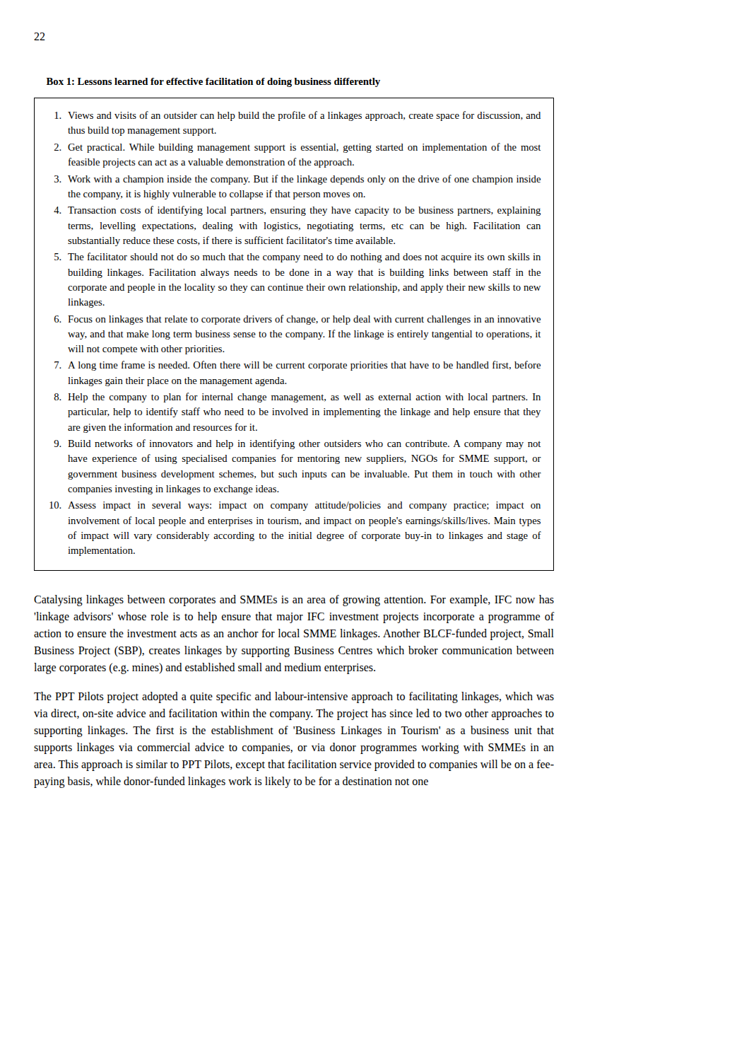22
Box 1: Lessons learned for effective facilitation of doing business differently
Views and visits of an outsider can help build the profile of a linkages approach, create space for discussion, and thus build top management support.
Get practical. While building management support is essential, getting started on implementation of the most feasible projects can act as a valuable demonstration of the approach.
Work with a champion inside the company. But if the linkage depends only on the drive of one champion inside the company, it is highly vulnerable to collapse if that person moves on.
Transaction costs of identifying local partners, ensuring they have capacity to be business partners, explaining terms, levelling expectations, dealing with logistics, negotiating terms, etc can be high. Facilitation can substantially reduce these costs, if there is sufficient facilitator's time available.
The facilitator should not do so much that the company need to do nothing and does not acquire its own skills in building linkages. Facilitation always needs to be done in a way that is building links between staff in the corporate and people in the locality so they can continue their own relationship, and apply their new skills to new linkages.
Focus on linkages that relate to corporate drivers of change, or help deal with current challenges in an innovative way, and that make long term business sense to the company. If the linkage is entirely tangential to operations, it will not compete with other priorities.
A long time frame is needed. Often there will be current corporate priorities that have to be handled first, before linkages gain their place on the management agenda.
Help the company to plan for internal change management, as well as external action with local partners. In particular, help to identify staff who need to be involved in implementing the linkage and help ensure that they are given the information and resources for it.
Build networks of innovators and help in identifying other outsiders who can contribute. A company may not have experience of using specialised companies for mentoring new suppliers, NGOs for SMME support, or government business development schemes, but such inputs can be invaluable. Put them in touch with other companies investing in linkages to exchange ideas.
Assess impact in several ways: impact on company attitude/policies and company practice; impact on involvement of local people and enterprises in tourism, and impact on people's earnings/skills/lives. Main types of impact will vary considerably according to the initial degree of corporate buy-in to linkages and stage of implementation.
Catalysing linkages between corporates and SMMEs is an area of growing attention. For example, IFC now has 'linkage advisors' whose role is to help ensure that major IFC investment projects incorporate a programme of action to ensure the investment acts as an anchor for local SMME linkages. Another BLCF-funded project, Small Business Project (SBP), creates linkages by supporting Business Centres which broker communication between large corporates (e.g. mines) and established small and medium enterprises.
The PPT Pilots project adopted a quite specific and labour-intensive approach to facilitating linkages, which was via direct, on-site advice and facilitation within the company. The project has since led to two other approaches to supporting linkages. The first is the establishment of 'Business Linkages in Tourism' as a business unit that supports linkages via commercial advice to companies, or via donor programmes working with SMMEs in an area. This approach is similar to PPT Pilots, except that facilitation service provided to companies will be on a fee-paying basis, while donor-funded linkages work is likely to be for a destination not one